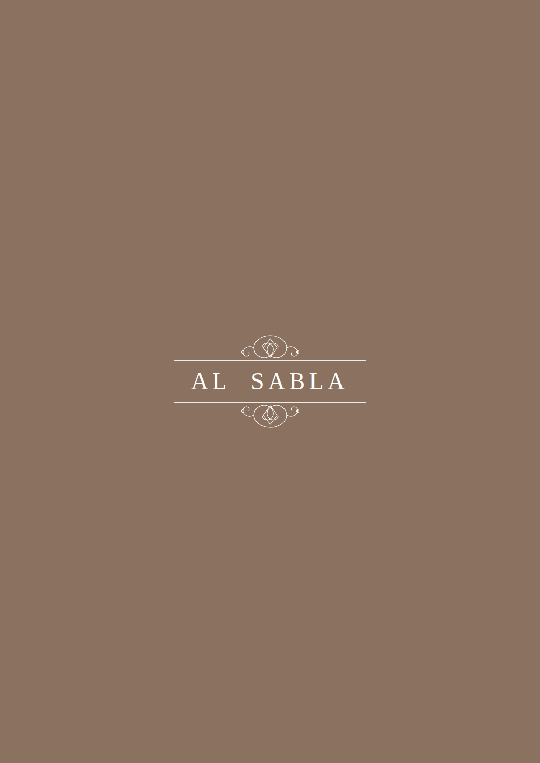AL SABLA